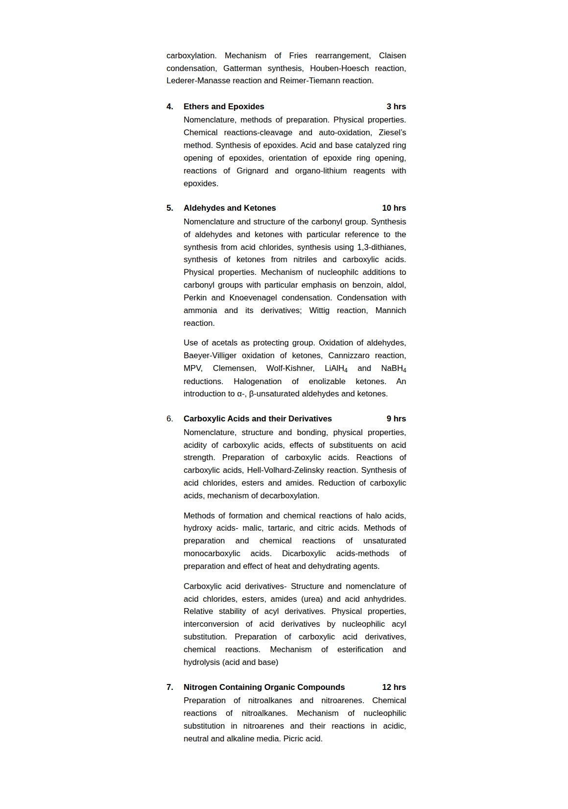carboxylation. Mechanism of Fries rearrangement, Claisen condensation, Gatterman synthesis, Houben-Hoesch reaction, Lederer-Manasse reaction and Reimer-Tiemann reaction.
4. Ethers and Epoxides 3 hrs
Nomenclature, methods of preparation. Physical properties. Chemical reactions-cleavage and auto-oxidation, Ziesel’s method. Synthesis of epoxides. Acid and base catalyzed ring opening of epoxides, orientation of epoxide ring opening, reactions of Grignard and organo-lithium reagents with epoxides.
5. Aldehydes and Ketones 10 hrs
Nomenclature and structure of the carbonyl group. Synthesis of aldehydes and ketones with particular reference to the synthesis from acid chlorides, synthesis using 1,3-dithianes, synthesis of ketones from nitriles and carboxylic acids. Physical properties. Mechanism of nucleophilc additions to carbonyl groups with particular emphasis on benzoin, aldol, Perkin and Knoevenagel condensation. Condensation with ammonia and its derivatives; Wittig reaction, Mannich reaction.
Use of acetals as protecting group. Oxidation of aldehydes, Baeyer-Villiger oxidation of ketones, Cannizzaro reaction, MPV, Clemensen, Wolf-Kishner, LiAlH4 and NaBH4 reductions. Halogenation of enolizable ketones. An introduction to α-, β-unsaturated aldehydes and ketones.
6. Carboxylic Acids and their Derivatives 9 hrs
Nomenclature, structure and bonding, physical properties, acidity of carboxylic acids, effects of substituents on acid strength. Preparation of carboxylic acids. Reactions of carboxylic acids, Hell-Volhard-Zelinsky reaction. Synthesis of acid chlorides, esters and amides. Reduction of carboxylic acids, mechanism of decarboxylation.
Methods of formation and chemical reactions of halo acids, hydroxy acids- malic, tartaric, and citric acids. Methods of preparation and chemical reactions of unsaturated monocarboxylic acids. Dicarboxylic acids-methods of preparation and effect of heat and dehydrating agents.
Carboxylic acid derivatives- Structure and nomenclature of acid chlorides, esters, amides (urea) and acid anhydrides. Relative stability of acyl derivatives. Physical properties, interconversion of acid derivatives by nucleophilic acyl substitution. Preparation of carboxylic acid derivatives, chemical reactions. Mechanism of esterification and hydrolysis (acid and base)
7. Nitrogen Containing Organic Compounds 12 hrs
Preparation of nitroalkanes and nitroarenes. Chemical reactions of nitroalkanes. Mechanism of nucleophilic substitution in nitroarenes and their reactions in acidic, neutral and alkaline media. Picric acid.